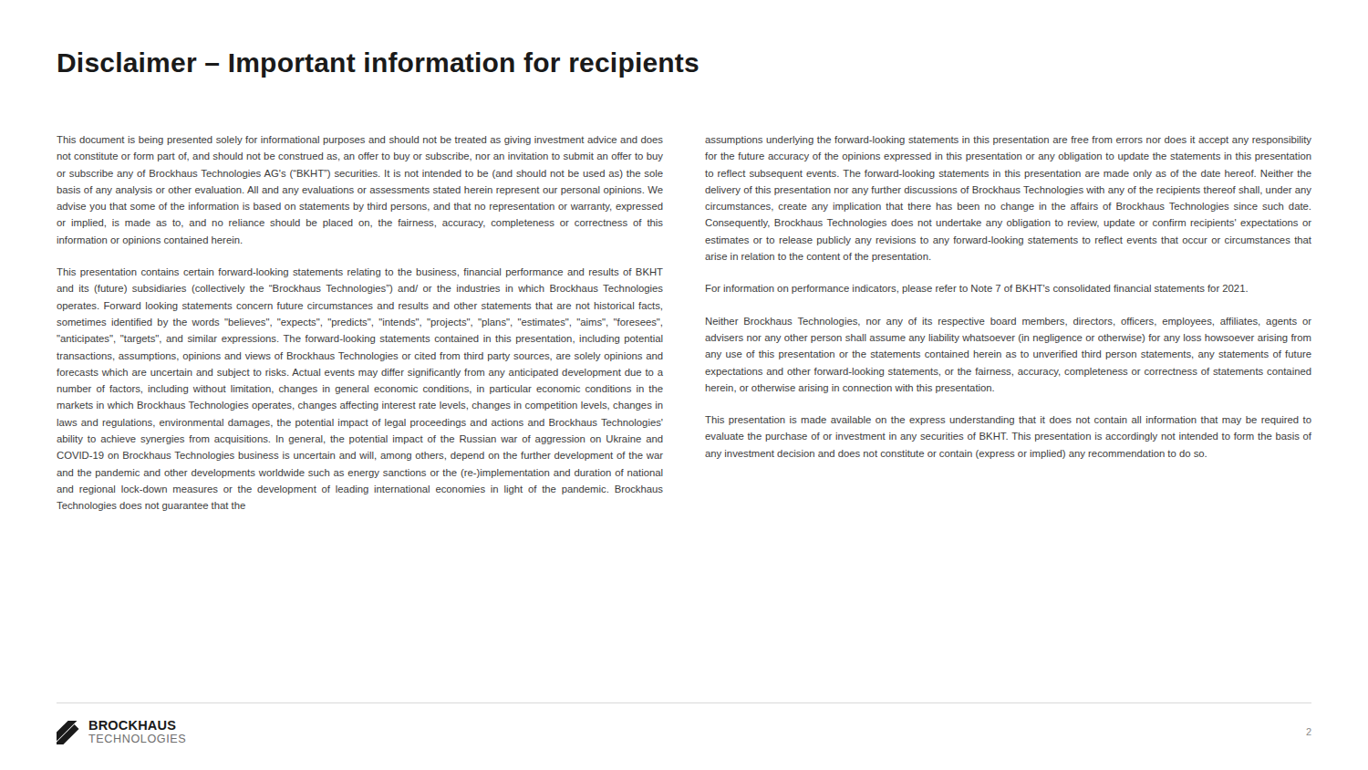Disclaimer – Important information for recipients
This document is being presented solely for informational purposes and should not be treated as giving investment advice and does not constitute or form part of, and should not be construed as, an offer to buy or subscribe, nor an invitation to submit an offer to buy or subscribe any of Brockhaus Technologies AG's (“BKHT”) securities. It is not intended to be (and should not be used as) the sole basis of any analysis or other evaluation. All and any evaluations or assessments stated herein represent our personal opinions. We advise you that some of the information is based on statements by third persons, and that no representation or warranty, expressed or implied, is made as to, and no reliance should be placed on, the fairness, accuracy, completeness or correctness of this information or opinions contained herein.
This presentation contains certain forward-looking statements relating to the business, financial performance and results of BKHT and its (future) subsidiaries (collectively the “Brockhaus Technologies”) and/ or the industries in which Brockhaus Technologies operates. Forward looking statements concern future circumstances and results and other statements that are not historical facts, sometimes identified by the words "believes", "expects", "predicts", "intends", "projects", "plans", "estimates", "aims", "foresees", "anticipates", "targets", and similar expressions. The forward-looking statements contained in this presentation, including potential transactions, assumptions, opinions and views of Brockhaus Technologies or cited from third party sources, are solely opinions and forecasts which are uncertain and subject to risks. Actual events may differ significantly from any anticipated development due to a number of factors, including without limitation, changes in general economic conditions, in particular economic conditions in the markets in which Brockhaus Technologies operates, changes affecting interest rate levels, changes in competition levels, changes in laws and regulations, environmental damages, the potential impact of legal proceedings and actions and Brockhaus Technologies' ability to achieve synergies from acquisitions. In general, the potential impact of the Russian war of aggression on Ukraine and COVID-19 on Brockhaus Technologies business is uncertain and will, among others, depend on the further development of the war and the pandemic and other developments worldwide such as energy sanctions or the (re-)implementation and duration of national and regional lock-down measures or the development of leading international economies in light of the pandemic. Brockhaus Technologies does not guarantee that the
assumptions underlying the forward-looking statements in this presentation are free from errors nor does it accept any responsibility for the future accuracy of the opinions expressed in this presentation or any obligation to update the statements in this presentation to reflect subsequent events. The forward-looking statements in this presentation are made only as of the date hereof. Neither the delivery of this presentation nor any further discussions of Brockhaus Technologies with any of the recipients thereof shall, under any circumstances, create any implication that there has been no change in the affairs of Brockhaus Technologies since such date. Consequently, Brockhaus Technologies does not undertake any obligation to review, update or confirm recipients' expectations or estimates or to release publicly any revisions to any forward-looking statements to reflect events that occur or circumstances that arise in relation to the content of the presentation.
For information on performance indicators, please refer to Note 7 of BKHT's consolidated financial statements for 2021.
Neither Brockhaus Technologies, nor any of its respective board members, directors, officers, employees, affiliates, agents or advisers nor any other person shall assume any liability whatsoever (in negligence or otherwise) for any loss howsoever arising from any use of this presentation or the statements contained herein as to unverified third person statements, any statements of future expectations and other forward-looking statements, or the fairness, accuracy, completeness or correctness of statements contained herein, or otherwise arising in connection with this presentation.
This presentation is made available on the express understanding that it does not contain all information that may be required to evaluate the purchase of or investment in any securities of BKHT. This presentation is accordingly not intended to form the basis of any investment decision and does not constitute or contain (express or implied) any recommendation to do so.
BROCKHAUS TECHNOLOGIES
2